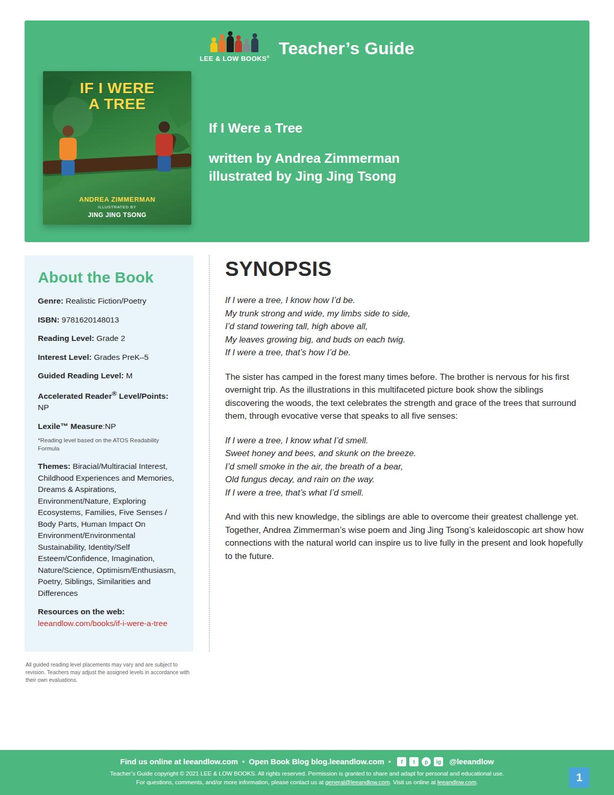LEE & LOW BOOKS®
Teacher’s Guide
IF I WERE
A TREE
ANDREA ZIMMERMAN
ILLUSTRATED BY
JING JING TSONG
If I Were a Tree
written by Andrea Zimmerman
illustrated by Jing Jing Tsong
About the Book
Genre: Realistic Fiction/Poetry
ISBN: 9781620148013
Reading Level: Grade 2
Interest Level: Grades PreK–5
Guided Reading Level: M
Accelerated Reader® Level/Points: NP
Lexile™ Measure:NP
*Reading level based on the ATOS Readability Formula
Themes: Biracial/Multiracial Interest, Childhood Experiences and Memories, Dreams & Aspirations, Environment/Nature, Exploring Ecosystems, Families, Five Senses / Body Parts, Human Impact On Environment/Environmental Sustainability, Identity/Self Esteem/Confidence, Imagination, Nature/Science, Optimism/Enthusiasm, Poetry, Siblings, Similarities and Differences
Resources on the web:
leeandlow.com/books/if-i-were-a-tree
SYNOPSIS
If I were a tree, I know how I’d be.
My trunk strong and wide, my limbs side to side,
I’d stand towering tall, high above all,
My leaves growing big, and buds on each twig.
If I were a tree, that’s how I’d be.
The sister has camped in the forest many times before. The brother is nervous for his first overnight trip. As the illustrations in this multifaceted picture book show the siblings discovering the woods, the text celebrates the strength and grace of the trees that surround them, through evocative verse that speaks to all five senses:
If I were a tree, I know what I’d smell.
Sweet honey and bees, and skunk on the breeze.
I’d smell smoke in the air, the breath of a bear,
Old fungus decay, and rain on the way.
If I were a tree, that’s what I’d smell.
And with this new knowledge, the siblings are able to overcome their greatest challenge yet. Together, Andrea Zimmerman’s wise poem and Jing Jing Tsong’s kaleidoscopic art show how connections with the natural world can inspire us to live fully in the present and look hopefully to the future.
All guided reading level placements may vary and are subject to revision. Teachers may adjust the assigned levels in accordance with their own evaluations.
Find us online at leeandlow.com • Open Book Blog blog.leeandlow.com • ftpig @leeandlow
Teacher’s Guide copyright © 2021 LEE & LOW BOOKS. All rights reserved. Permission is granted to share and adapt for personal and educational use.
For questions, comments, and/or more information, please contact us at general@leeandlow.com. Visit us online at leeandlow.com.
1